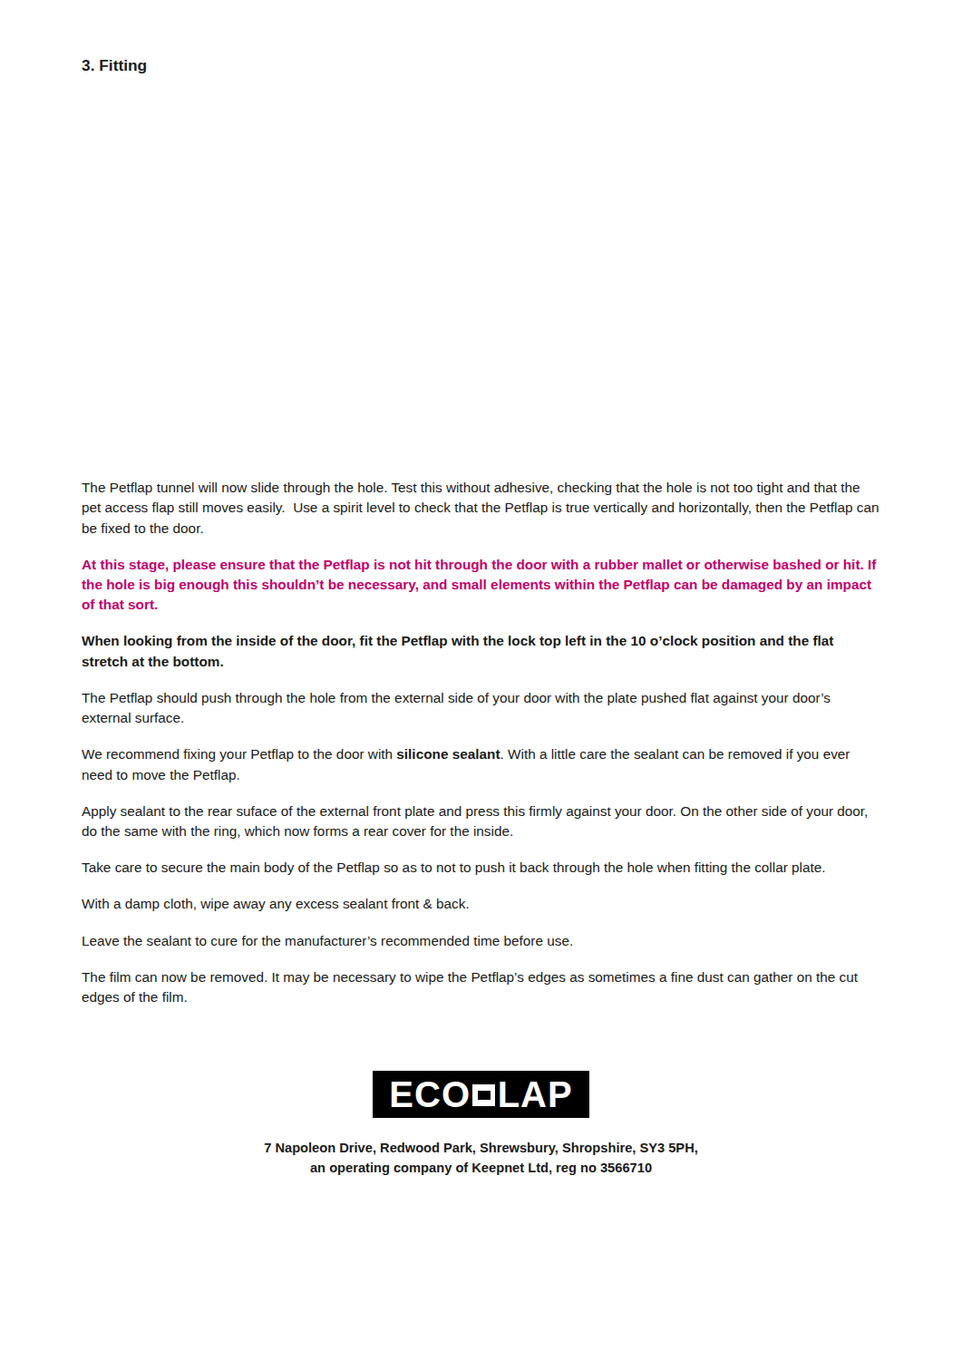3. Fitting
The Petflap tunnel will now slide through the hole. Test this without adhesive, checking that the hole is not too tight and that the pet access flap still moves easily. Use a spirit level to check that the Petflap is true vertically and horizontally, then the Petflap can be fixed to the door.
At this stage, please ensure that the Petflap is not hit through the door with a rubber mallet or otherwise bashed or hit. If the hole is big enough this shouldn’t be necessary, and small elements within the Petflap can be damaged by an impact of that sort.
When looking from the inside of the door, fit the Petflap with the lock top left in the 10 o’clock position and the flat stretch at the bottom.
The Petflap should push through the hole from the external side of your door with the plate pushed flat against your door’s external surface.
We recommend fixing your Petflap to the door with silicone sealant. With a little care the sealant can be removed if you ever need to move the Petflap.
Apply sealant to the rear suface of the external front plate and press this firmly against your door. On the other side of your door, do the same with the ring, which now forms a rear cover for the inside.
Take care to secure the main body of the Petflap so as to not to push it back through the hole when fitting the collar plate.
With a damp cloth, wipe away any excess sealant front & back.
Leave the sealant to cure for the manufacturer’s recommended time before use.
The film can now be removed. It may be necessary to wipe the Petflap’s edges as sometimes a fine dust can gather on the cut edges of the film.
ECO LAP
7 Napoleon Drive, Redwood Park, Shrewsbury, Shropshire, SY3 5PH,
an operating company of Keepnet Ltd, reg no 3566710